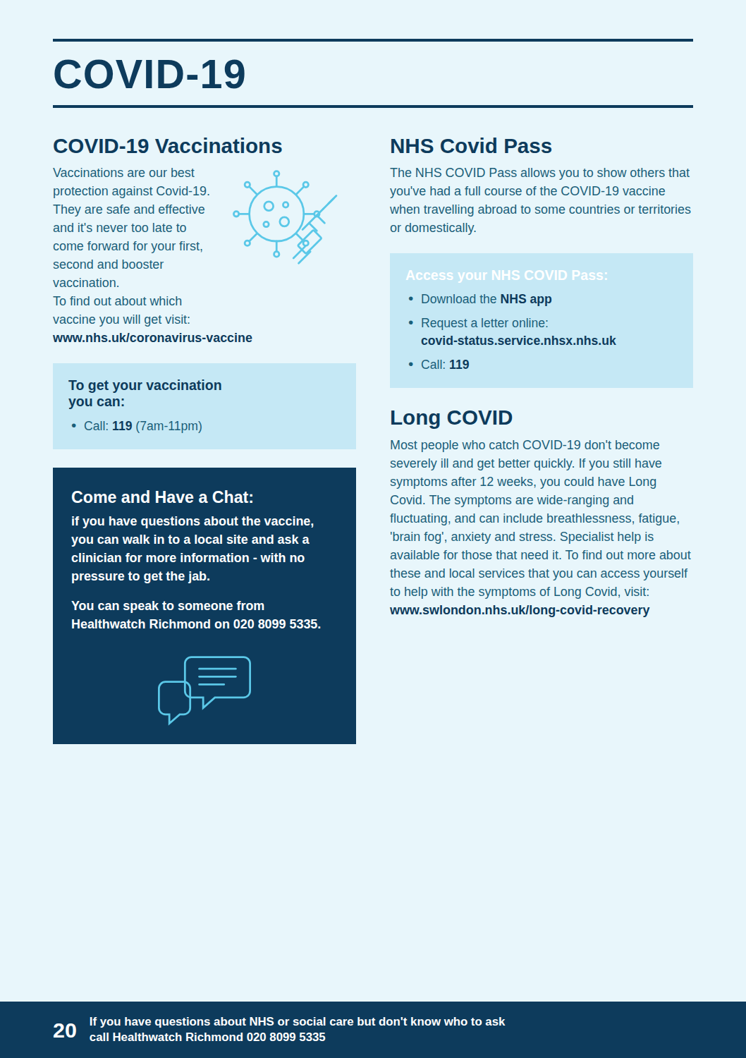COVID-19
COVID-19 Vaccinations
Vaccinations are our best protection against Covid-19. They are safe and effective and it's never too late to come forward for your first, second and booster vaccination.
To find out about which vaccine you will get visit:
www.nhs.uk/coronavirus-vaccine
To get your vaccination
you can:
Call: 119 (7am-11pm)
Come and Have a Chat:
if you have questions about the vaccine, you can walk in to a local site and ask a clinician for more information - with no pressure to get the jab.
You can speak to someone from Healthwatch Richmond on 020 8099 5335.
NHS Covid Pass
The NHS COVID Pass allows you to show others that you've had a full course of the COVID-19 vaccine when travelling abroad to some countries or territories or domestically.
Access your NHS COVID Pass:
Download the NHS app
Request a letter online:
covid-status.service.nhsx.nhs.uk
Call: 119
Long COVID
Most people who catch COVID-19 don't become severely ill and get better quickly. If you still have symptoms after 12 weeks, you could have Long Covid. The symptoms are wide-ranging and fluctuating, and can include breathlessness, fatigue, 'brain fog', anxiety and stress. Specialist help is available for those that need it. To find out more about these and local services that you can access yourself to help with the symptoms of Long Covid, visit: www.swlondon.nhs.uk/long-covid-recovery
20
If you have questions about NHS or social care but don't know who to ask
call Healthwatch Richmond 020 8099 5335